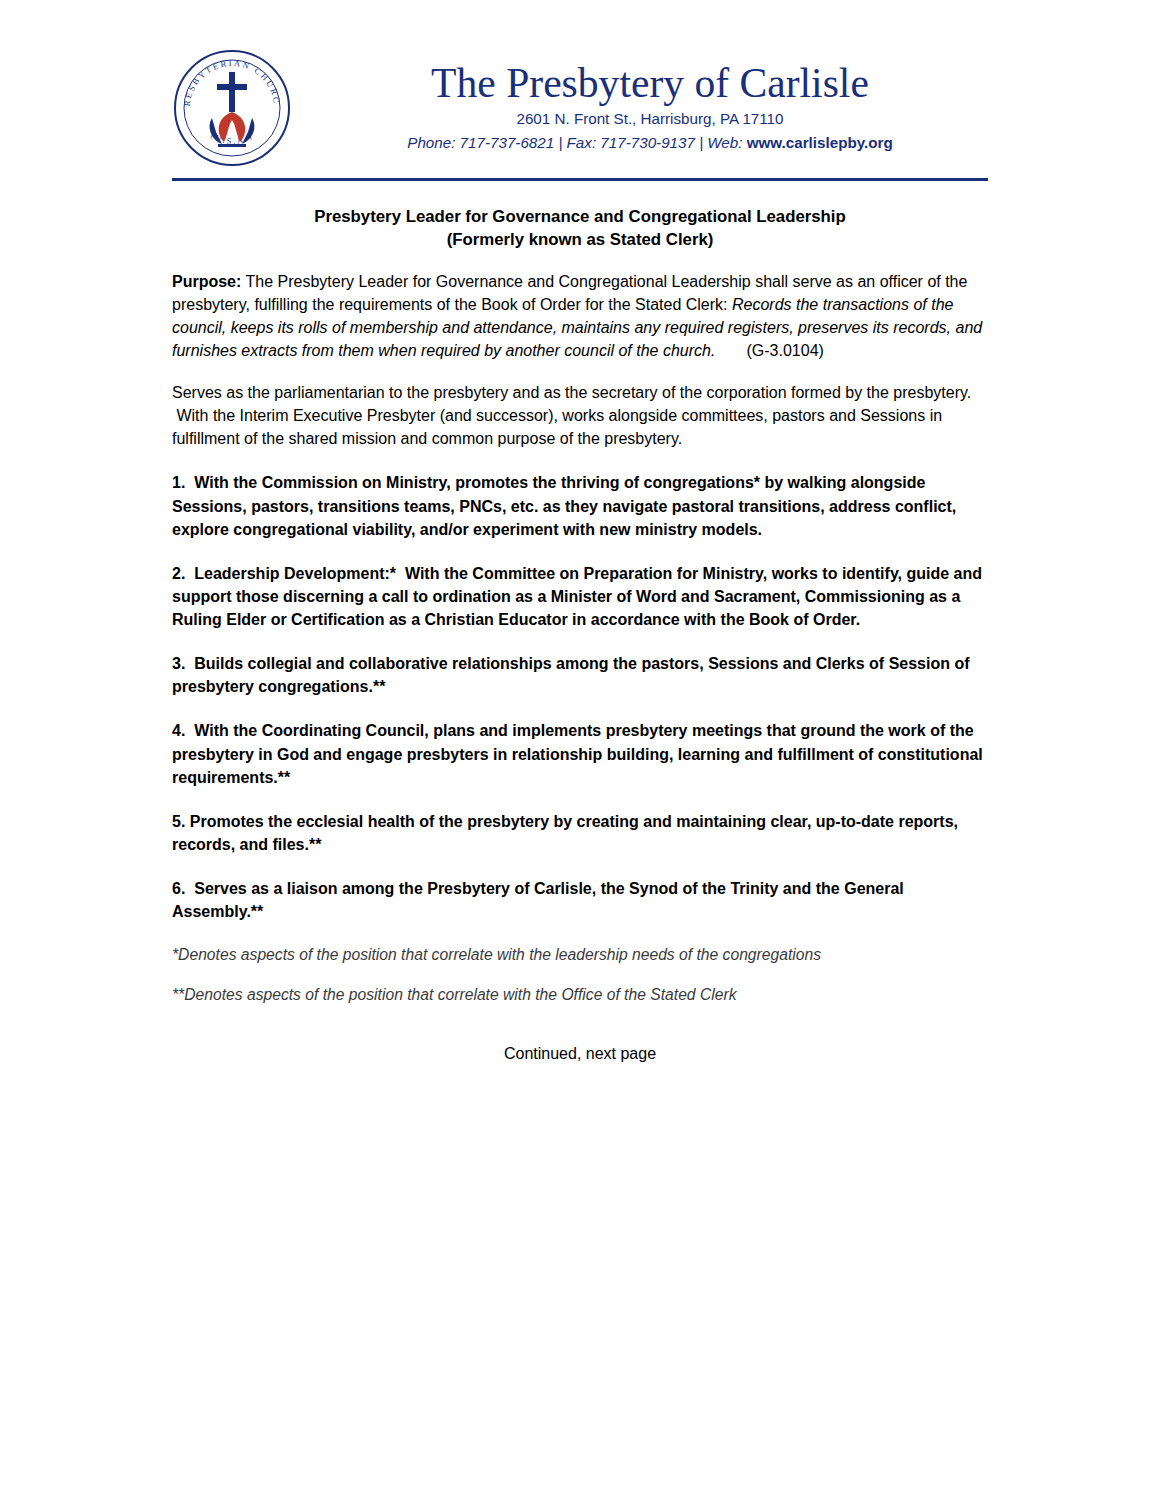PRESBYTERIAN CHURCH (U.S.A.)
The Presbytery of Carlisle
2601 N. Front St., Harrisburg, PA 17110
Phone: 717-737-6821 | Fax: 717-730-9137 | Web: www.carlislepby.org
Presbytery Leader for Governance and Congregational Leadership (Formerly known as Stated Clerk)
Purpose: The Presbytery Leader for Governance and Congregational Leadership shall serve as an officer of the presbytery, fulfilling the requirements of the Book of Order for the Stated Clerk: Records the transactions of the council, keeps its rolls of membership and attendance, maintains any required registers, preserves its records, and furnishes extracts from them when required by another council of the church. (G-3.0104)
Serves as the parliamentarian to the presbytery and as the secretary of the corporation formed by the presbytery. With the Interim Executive Presbyter (and successor), works alongside committees, pastors and Sessions in fulfillment of the shared mission and common purpose of the presbytery.
1. With the Commission on Ministry, promotes the thriving of congregations* by walking alongside Sessions, pastors, transitions teams, PNCs, etc. as they navigate pastoral transitions, address conflict, explore congregational viability, and/or experiment with new ministry models.
2. Leadership Development:* With the Committee on Preparation for Ministry, works to identify, guide and support those discerning a call to ordination as a Minister of Word and Sacrament, Commissioning as a Ruling Elder or Certification as a Christian Educator in accordance with the Book of Order.
3. Builds collegial and collaborative relationships among the pastors, Sessions and Clerks of Session of presbytery congregations.**
4. With the Coordinating Council, plans and implements presbytery meetings that ground the work of the presbytery in God and engage presbyters in relationship building, learning and fulfillment of constitutional requirements.**
5. Promotes the ecclesial health of the presbytery by creating and maintaining clear, up-to-date reports, records, and files.**
6. Serves as a liaison among the Presbytery of Carlisle, the Synod of the Trinity and the General Assembly.**
*Denotes aspects of the position that correlate with the leadership needs of the congregations
**Denotes aspects of the position that correlate with the Office of the Stated Clerk
Continued, next page